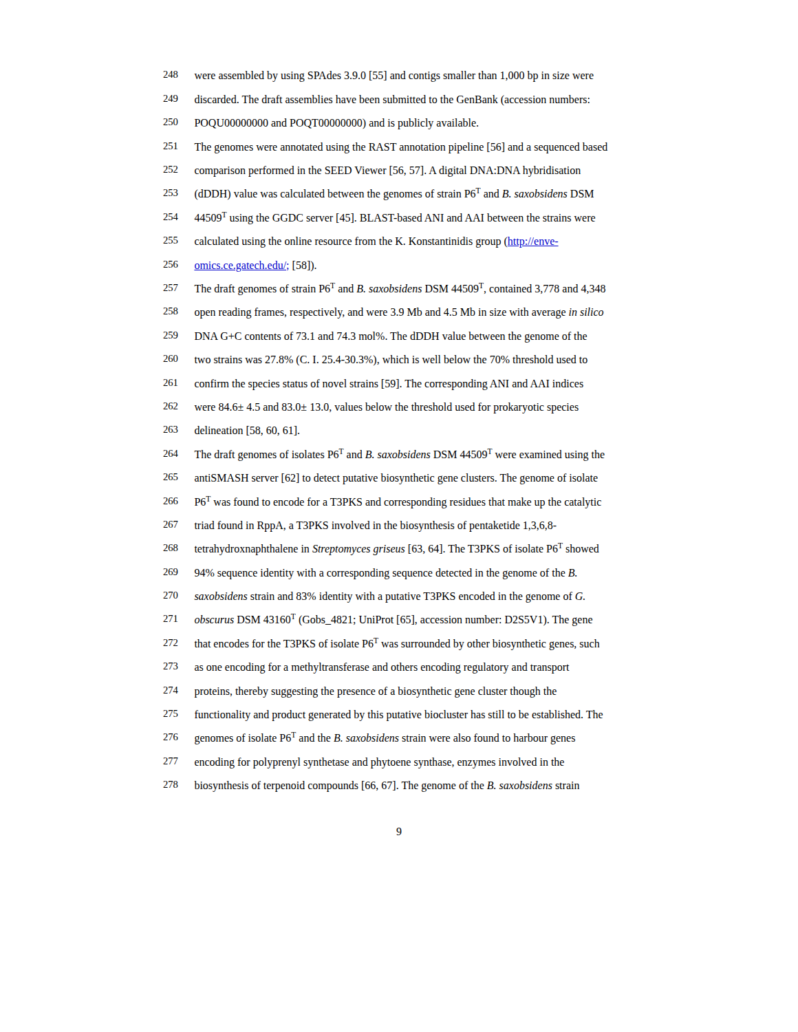248
were assembled by using SPAdes 3.9.0 [55] and contigs smaller than 1,000 bp in size were
249
discarded. The draft assemblies have been submitted to the GenBank (accession numbers:
250
POQU00000000 and POQT00000000) and is publicly available.
251
The genomes were annotated using the RAST annotation pipeline [56] and a sequenced based
252
comparison performed in the SEED Viewer [56, 57]. A digital DNA:DNA hybridisation
253
(dDDH) value was calculated between the genomes of strain P6T and B. saxobsidens DSM
254
44509T using the GGDC server [45]. BLAST-based ANI and AAI between the strains were
255
calculated using the online resource from the K. Konstantinidis group (http://enve-
256
omics.ce.gatech.edu/; [58]).
257
The draft genomes of strain P6T and B. saxobsidens DSM 44509T, contained 3,778 and 4,348
258
open reading frames, respectively, and were 3.9 Mb and 4.5 Mb in size with average in silico
259
DNA G+C contents of 73.1 and 74.3 mol%. The dDDH value between the genome of the
260
two strains was 27.8% (C. I. 25.4-30.3%), which is well below the 70% threshold used to
261
confirm the species status of novel strains [59]. The corresponding ANI and AAI indices
262
were 84.6± 4.5 and 83.0± 13.0, values below the threshold used for prokaryotic species
263
delineation [58, 60, 61].
264
The draft genomes of isolates P6T and B. saxobsidens DSM 44509T were examined using the
265
antiSMASH server [62] to detect putative biosynthetic gene clusters. The genome of isolate
266
P6T was found to encode for a T3PKS and corresponding residues that make up the catalytic
267
triad found in RppA, a T3PKS involved in the biosynthesis of pentaketide 1,3,6,8-
268
tetrahydroxnaphthalene in Streptomyces griseus [63, 64]. The T3PKS of isolate P6T showed
269
94% sequence identity with a corresponding sequence detected in the genome of the B.
270
saxobsidens strain and 83% identity with a putative T3PKS encoded in the genome of G.
271
obscurus DSM 43160T (Gobs_4821; UniProt [65], accession number: D2S5V1). The gene
272
that encodes for the T3PKS of isolate P6T was surrounded by other biosynthetic genes, such
273
as one encoding for a methyltransferase and others encoding regulatory and transport
274
proteins, thereby suggesting the presence of a biosynthetic gene cluster though the
275
functionality and product generated by this putative biocluster has still to be established. The
276
genomes of isolate P6T and the B. saxobsidens strain were also found to harbour genes
277
encoding for polyprenyl synthetase and phytoene synthase, enzymes involved in the
278
biosynthesis of terpenoid compounds [66, 67]. The genome of the B. saxobsidens strain
9